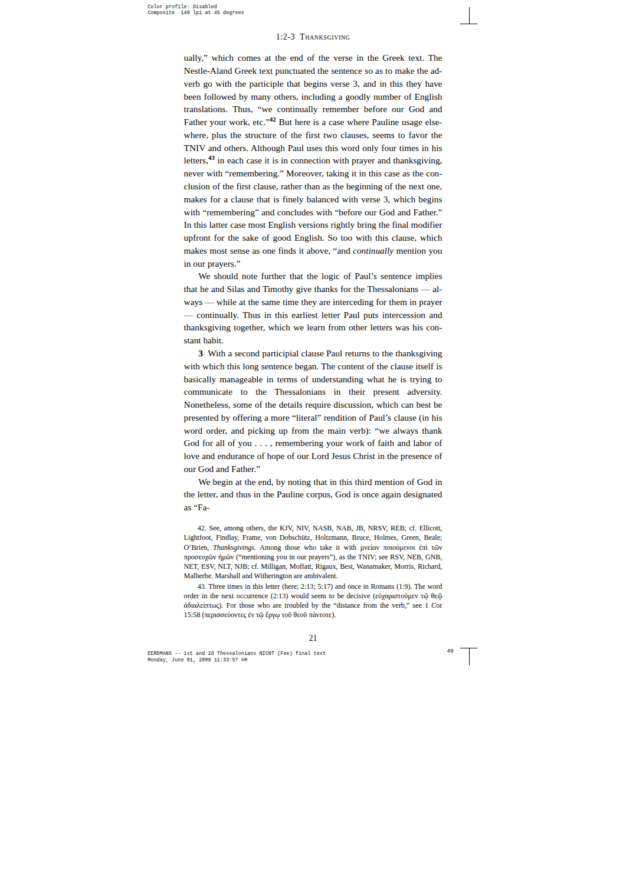Color profile: Disabled
Composite 140 lpi at 45 degrees
1:2-3 Thanksgiving
ually,” which comes at the end of the verse in the Greek text. The Nestle-Aland Greek text punctuated the sentence so as to make the adverb go with the participle that begins verse 3, and in this they have been followed by many others, including a goodly number of English translations. Thus, “we continually remember before our God and Father your work, etc.”42 But here is a case where Pauline usage elsewhere, plus the structure of the first two clauses, seems to favor the TNIV and others. Although Paul uses this word only four times in his letters,43 in each case it is in connection with prayer and thanksgiving, never with “remembering.” Moreover, taking it in this case as the conclusion of the first clause, rather than as the beginning of the next one, makes for a clause that is finely balanced with verse 3, which begins with “remembering” and concludes with “before our God and Father.” In this latter case most English versions rightly bring the final modifier upfront for the sake of good English. So too with this clause, which makes most sense as one finds it above, “and continually mention you in our prayers.”
We should note further that the logic of Paul’s sentence implies that he and Silas and Timothy give thanks for the Thessalonians — always — while at the same time they are interceding for them in prayer — continually. Thus in this earliest letter Paul puts intercession and thanksgiving together, which we learn from other letters was his constant habit.
3 With a second participial clause Paul returns to the thanksgiving with which this long sentence began. The content of the clause itself is basically manageable in terms of understanding what he is trying to communicate to the Thessalonians in their present adversity. Nonetheless, some of the details require discussion, which can best be presented by offering a more “literal” rendition of Paul’s clause (in his word order, and picking up from the main verb): “we always thank God for all of you . . . , remembering your work of faith and labor of love and endurance of hope of our Lord Jesus Christ in the presence of our God and Father.”
We begin at the end, by noting that in this third mention of God in the letter, and thus in the Pauline corpus, God is once again designated as “Fa-
42. See, among others, the KJV, NIV, NASB, NAB, JB, NRSV, REB; cf. Ellicott, Lightfoot, Findlay, Frame, von Dobschütz, Holtzmann, Bruce, Holmes, Green, Beale; O’Brien, Thanksgivings. Among those who take it with μνείαν ποιούμενοι ἐπὶ τῶν προσευχῶν ἡμῶν (“mentioning you in our prayers”), as the TNIV; see RSV, NEB, GNB, NET, ESV, NLT, NJB; cf. Milligan, Moffatt, Rigaux, Best, Wanamaker, Morris, Richard, Malherbe. Marshall and Witherington are ambivalent.
43. Three times in this letter (here; 2:13; 5:17) and once in Romans (1:9). The word order in the next occurrence (2:13) would seem to be decisive (εὐχαριστοῦμεν τῷ θεῷ ἀδιαλείπτως). For those who are troubled by the “distance from the verb,” see 1 Cor 15:58 (περισσεύοντες ἐν τῷ ἔργῳ τοῦ θεοῦ πάντοτε).
21
EERDMANS -- 1st and 2d Thessalonians NICNT (Fee) final text
Monday, June 01, 2009 11:33:57 AM
49